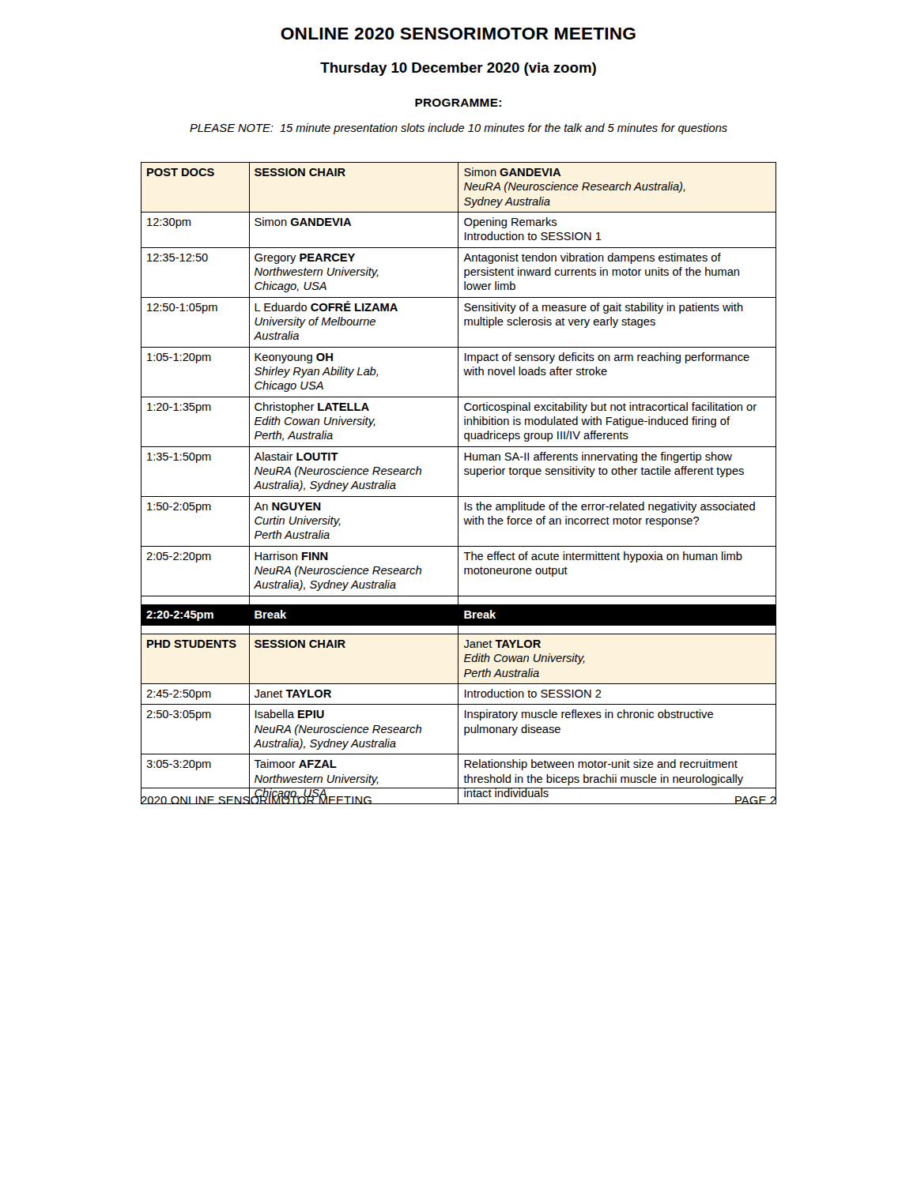ONLINE 2020 SENSORIMOTOR MEETING
Thursday 10 December 2020 (via zoom)
PROGRAMME:
PLEASE NOTE: 15 minute presentation slots include 10 minutes for the talk and 5 minutes for questions
| POST DOCS | SESSION CHAIR | Simon GANDEVIA NeuRA (Neuroscience Research Australia), Sydney Australia |
| 12:30pm | Simon GANDEVIA | Opening Remarks Introduction to SESSION 1 |
| 12:35-12:50 | Gregory PEARCEY Northwestern University, Chicago, USA | Antagonist tendon vibration dampens estimates of persistent inward currents in motor units of the human lower limb |
| 12:50-1:05pm | L Eduardo COFRÉ LIZAMA University of Melbourne Australia | Sensitivity of a measure of gait stability in patients with multiple sclerosis at very early stages |
| 1:05-1:20pm | Keonyoung OH Shirley Ryan Ability Lab, Chicago USA | Impact of sensory deficits on arm reaching performance with novel loads after stroke |
| 1:20-1:35pm | Christopher LATELLA Edith Cowan University, Perth, Australia | Corticospinal excitability but not intracortical facilitation or inhibition is modulated with Fatigue-induced firing of quadriceps group III/IV afferents |
| 1:35-1:50pm | Alastair LOUTIT NeuRA (Neuroscience Research Australia), Sydney Australia | Human SA-II afferents innervating the fingertip show superior torque sensitivity to other tactile afferent types |
| 1:50-2:05pm | An NGUYEN Curtin University, Perth Australia | Is the amplitude of the error-related negativity associated with the force of an incorrect motor response? |
| 2:05-2:20pm | Harrison FINN NeuRA (Neuroscience Research Australia), Sydney Australia | The effect of acute intermittent hypoxia on human limb motoneurone output |
| 2:20-2:45pm | Break | Break |
| PHD STUDENTS | SESSION CHAIR | Janet TAYLOR Edith Cowan University, Perth Australia |
| 2:45-2:50pm | Janet TAYLOR | Introduction to SESSION 2 |
| 2:50-3:05pm | Isabella EPIU NeuRA (Neuroscience Research Australia), Sydney Australia | Inspiratory muscle reflexes in chronic obstructive pulmonary disease |
| 3:05-3:20pm | Taimoor AFZAL Northwestern University, Chicago, USA | Relationship between motor-unit size and recruitment threshold in the biceps brachii muscle in neurologically intact individuals |
2020 ONLINE SENSORIMOTOR MEETING
PAGE 2